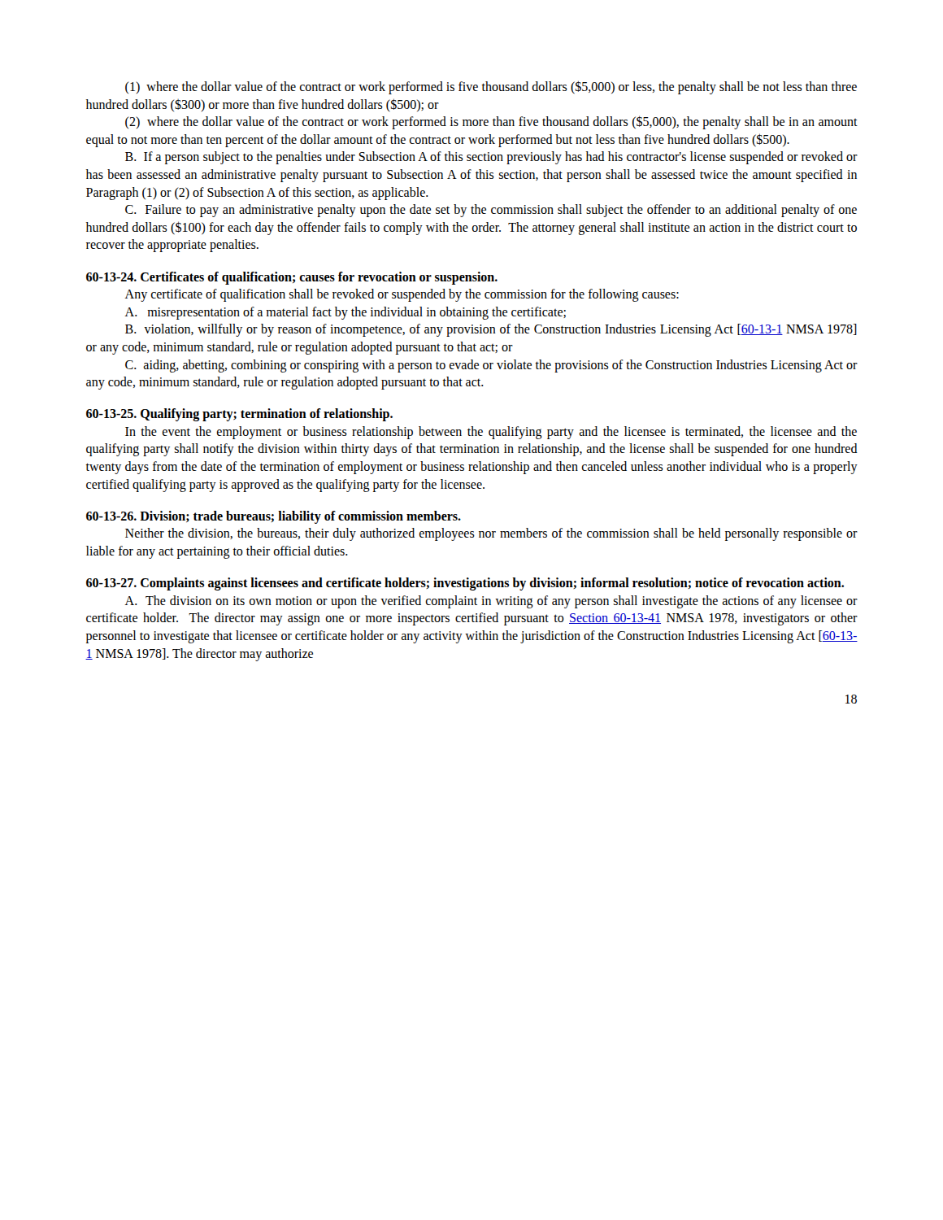(1) where the dollar value of the contract or work performed is five thousand dollars ($5,000) or less, the penalty shall be not less than three hundred dollars ($300) or more than five hundred dollars ($500); or
(2) where the dollar value of the contract or work performed is more than five thousand dollars ($5,000), the penalty shall be in an amount equal to not more than ten percent of the dollar amount of the contract or work performed but not less than five hundred dollars ($500).
B. If a person subject to the penalties under Subsection A of this section previously has had his contractor's license suspended or revoked or has been assessed an administrative penalty pursuant to Subsection A of this section, that person shall be assessed twice the amount specified in Paragraph (1) or (2) of Subsection A of this section, as applicable.
C. Failure to pay an administrative penalty upon the date set by the commission shall subject the offender to an additional penalty of one hundred dollars ($100) for each day the offender fails to comply with the order. The attorney general shall institute an action in the district court to recover the appropriate penalties.
60-13-24. Certificates of qualification; causes for revocation or suspension.
Any certificate of qualification shall be revoked or suspended by the commission for the following causes:
A. misrepresentation of a material fact by the individual in obtaining the certificate;
B. violation, willfully or by reason of incompetence, of any provision of the Construction Industries Licensing Act [60-13-1 NMSA 1978] or any code, minimum standard, rule or regulation adopted pursuant to that act; or
C. aiding, abetting, combining or conspiring with a person to evade or violate the provisions of the Construction Industries Licensing Act or any code, minimum standard, rule or regulation adopted pursuant to that act.
60-13-25. Qualifying party; termination of relationship.
In the event the employment or business relationship between the qualifying party and the licensee is terminated, the licensee and the qualifying party shall notify the division within thirty days of that termination in relationship, and the license shall be suspended for one hundred twenty days from the date of the termination of employment or business relationship and then canceled unless another individual who is a properly certified qualifying party is approved as the qualifying party for the licensee.
60-13-26. Division; trade bureaus; liability of commission members.
Neither the division, the bureaus, their duly authorized employees nor members of the commission shall be held personally responsible or liable for any act pertaining to their official duties.
60-13-27. Complaints against licensees and certificate holders; investigations by division; informal resolution; notice of revocation action.
A. The division on its own motion or upon the verified complaint in writing of any person shall investigate the actions of any licensee or certificate holder. The director may assign one or more inspectors certified pursuant to Section 60-13-41 NMSA 1978, investigators or other personnel to investigate that licensee or certificate holder or any activity within the jurisdiction of the Construction Industries Licensing Act [60-13-1 NMSA 1978]. The director may authorize
18